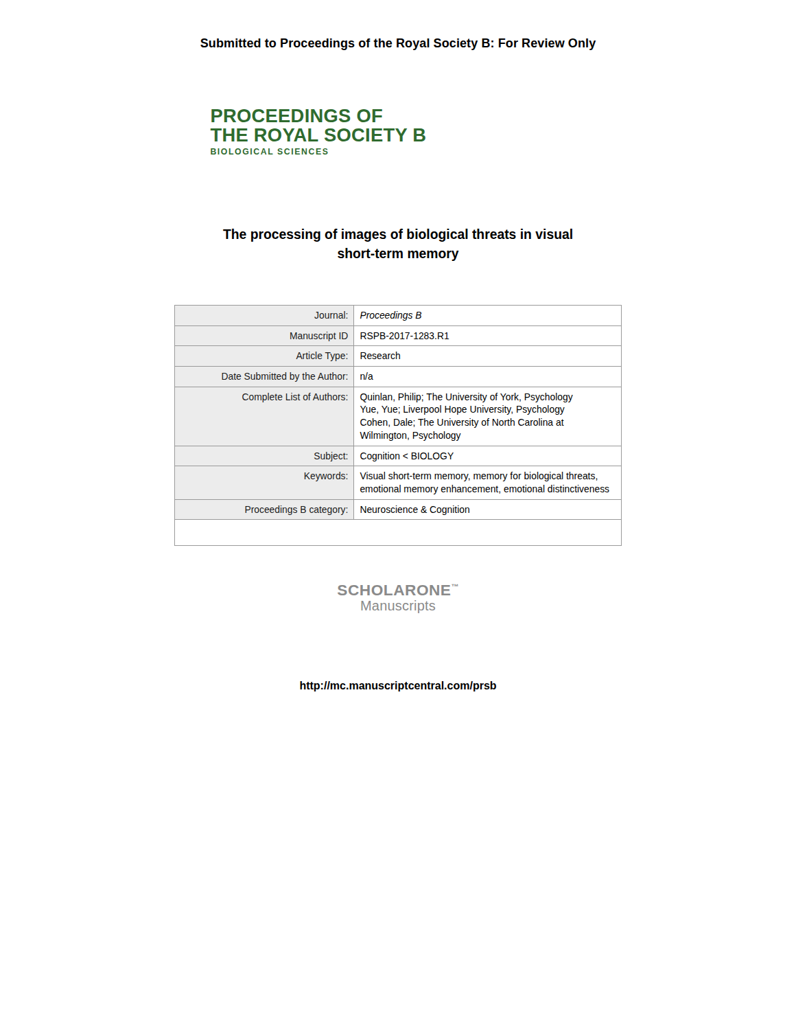Submitted to Proceedings of the Royal Society B: For Review Only
PROCEEDINGS OF THE ROYAL SOCIETY B
BIOLOGICAL SCIENCES
The processing of images of biological threats in visual
short-term memory
| Journal: | Proceedings B |
| Manuscript ID | RSPB-2017-1283.R1 |
| Article Type: | Research |
| Date Submitted by the Author: | n/a |
| Complete List of Authors: | Quinlan, Philip; The University of York, Psychology Yue, Yue; Liverpool Hope University, Psychology Cohen, Dale; The University of North Carolina at Wilmington, Psychology |
| Subject: | Cognition < BIOLOGY |
| Keywords: | Visual short-term memory, memory for biological threats, emotional memory enhancement, emotional distinctiveness |
| Proceedings B category: | Neuroscience & Cognition |
SCHOLARONE™
Manuscripts
http://mc.manuscriptcentral.com/prsb